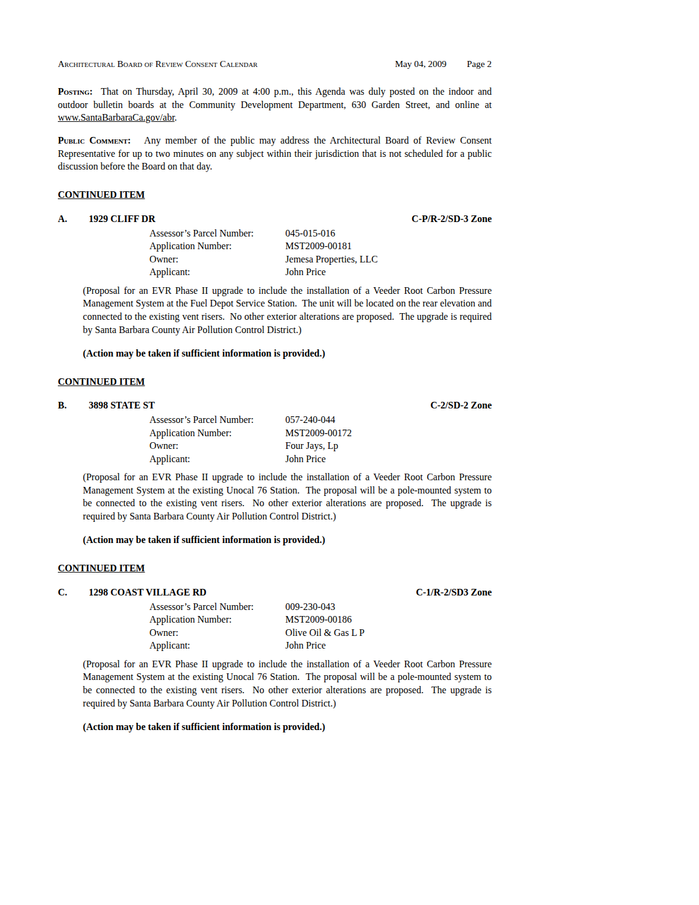Architectural Board of Review Consent Calendar
May 04, 2009
Page 2
Posting: That on Thursday, April 30, 2009 at 4:00 p.m., this Agenda was duly posted on the indoor and outdoor bulletin boards at the Community Development Department, 630 Garden Street, and online at www.SantaBarbaraCa.gov/abr.
Public Comment: Any member of the public may address the Architectural Board of Review Consent Representative for up to two minutes on any subject within their jurisdiction that is not scheduled for a public discussion before the Board on that day.
CONTINUED ITEM
A.
1929 CLIFF DR
C-P/R-2/SD-3 Zone
| Assessor’s Parcel Number: | 045-015-016 |
| Application Number: | MST2009-00181 |
| Owner: | Jemesa Properties, LLC |
| Applicant: | John Price |
(Proposal for an EVR Phase II upgrade to include the installation of a Veeder Root Carbon Pressure Management System at the Fuel Depot Service Station. The unit will be located on the rear elevation and connected to the existing vent risers. No other exterior alterations are proposed. The upgrade is required by Santa Barbara County Air Pollution Control District.)
(Action may be taken if sufficient information is provided.)
CONTINUED ITEM
B.
3898 STATE ST
C-2/SD-2 Zone
| Assessor’s Parcel Number: | 057-240-044 |
| Application Number: | MST2009-00172 |
| Owner: | Four Jays, Lp |
| Applicant: | John Price |
(Proposal for an EVR Phase II upgrade to include the installation of a Veeder Root Carbon Pressure Management System at the existing Unocal 76 Station. The proposal will be a pole-mounted system to be connected to the existing vent risers. No other exterior alterations are proposed. The upgrade is required by Santa Barbara County Air Pollution Control District.)
(Action may be taken if sufficient information is provided.)
CONTINUED ITEM
C.
1298 COAST VILLAGE RD
C-1/R-2/SD3 Zone
| Assessor’s Parcel Number: | 009-230-043 |
| Application Number: | MST2009-00186 |
| Owner: | Olive Oil & Gas L P |
| Applicant: | John Price |
(Proposal for an EVR Phase II upgrade to include the installation of a Veeder Root Carbon Pressure Management System at the existing Unocal 76 Station. The proposal will be a pole-mounted system to be connected to the existing vent risers. No other exterior alterations are proposed. The upgrade is required by Santa Barbara County Air Pollution Control District.)
(Action may be taken if sufficient information is provided.)